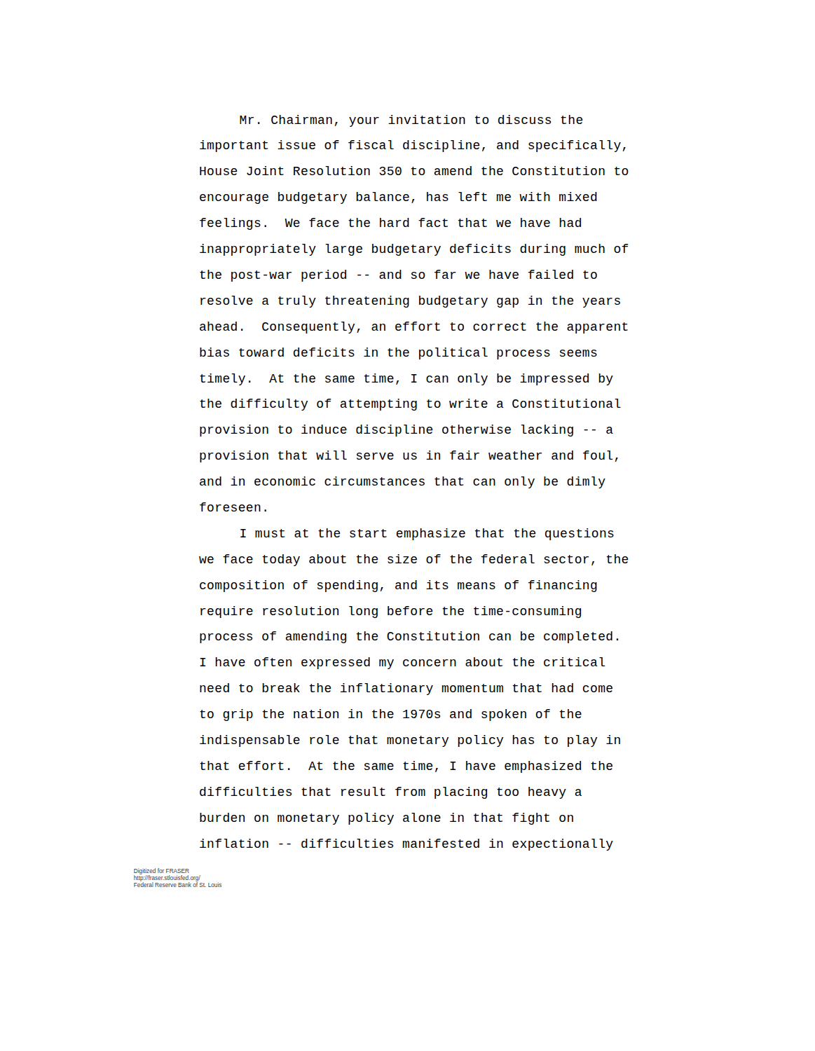Mr. Chairman, your invitation to discuss the important issue of fiscal discipline, and specifically, House Joint Resolution 350 to amend the Constitution to encourage budgetary balance, has left me with mixed feelings. We face the hard fact that we have had inappropriately large budgetary deficits during much of the post-war period -- and so far we have failed to resolve a truly threatening budgetary gap in the years ahead. Consequently, an effort to correct the apparent bias toward deficits in the political process seems timely. At the same time, I can only be impressed by the difficulty of attempting to write a Constitutional provision to induce discipline otherwise lacking -- a provision that will serve us in fair weather and foul, and in economic circumstances that can only be dimly foreseen.
I must at the start emphasize that the questions we face today about the size of the federal sector, the composition of spending, and its means of financing require resolution long before the time-consuming process of amending the Constitution can be completed. I have often expressed my concern about the critical need to break the inflationary momentum that had come to grip the nation in the 1970s and spoken of the indispensable role that monetary policy has to play in that effort. At the same time, I have emphasized the difficulties that result from placing too heavy a burden on monetary policy alone in that fight on inflation -- difficulties manifested in expectionally
Digitized for FRASER
http://fraser.stlouisfed.org/
Federal Reserve Bank of St. Louis